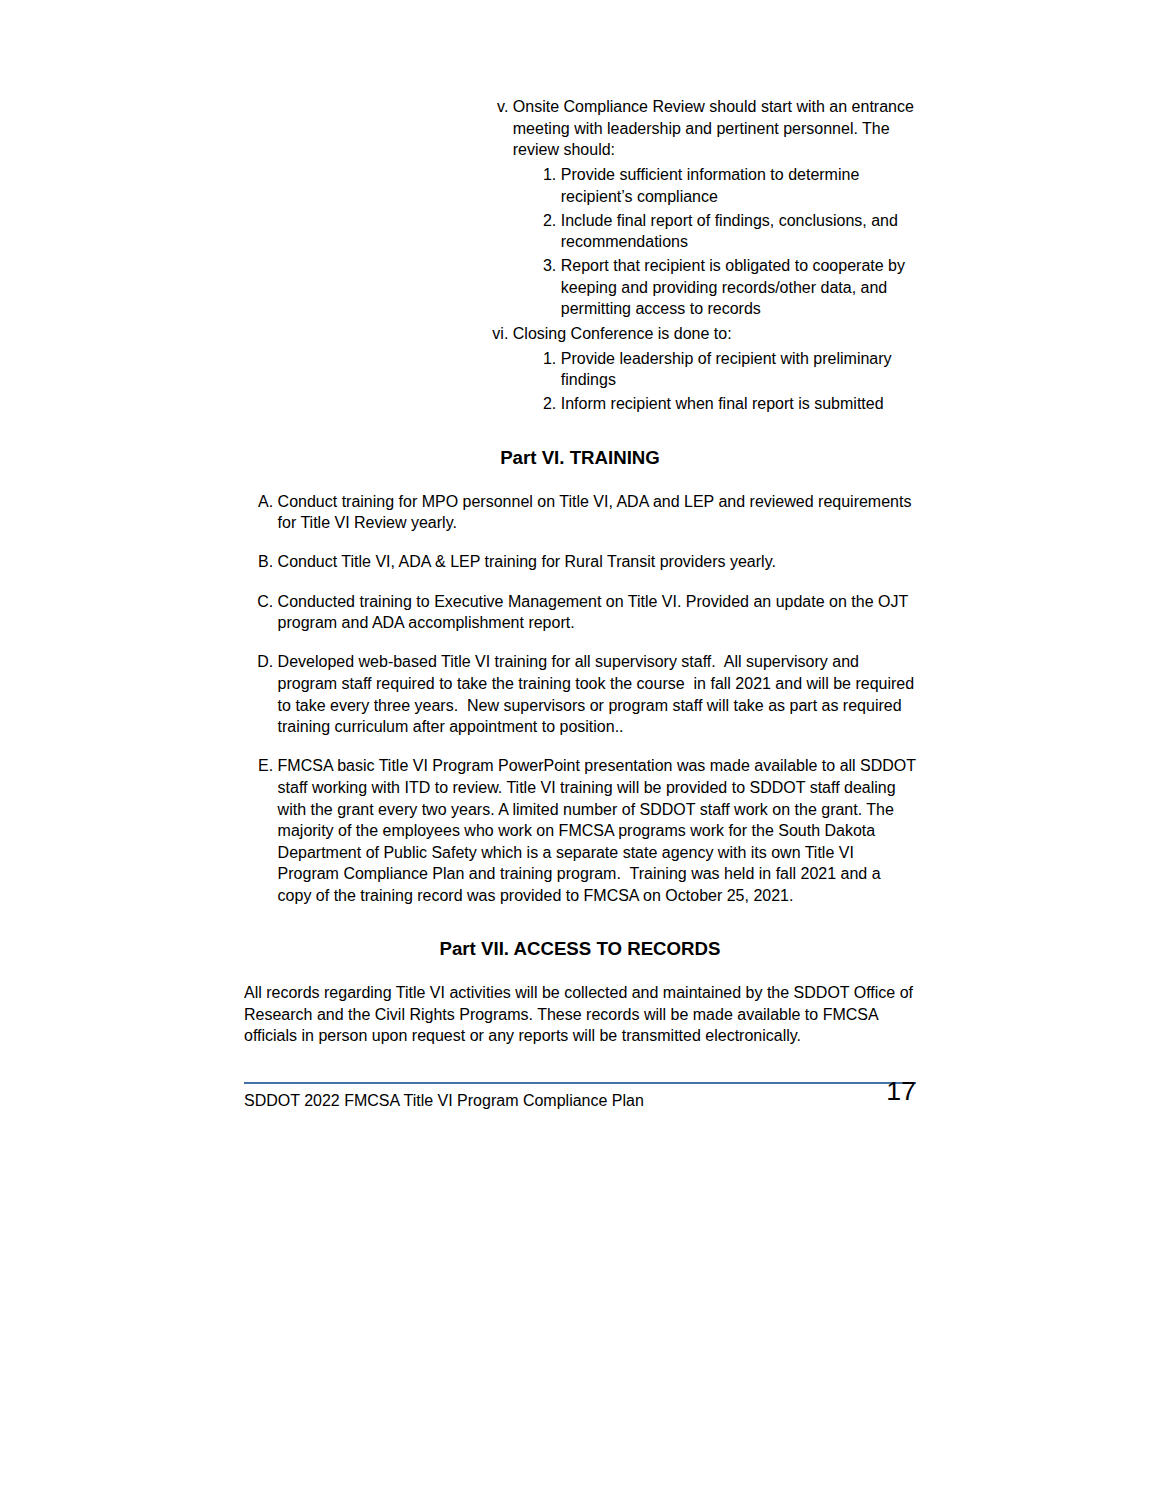Onsite Compliance Review should start with an entrance meeting with leadership and pertinent personnel. The review should:
Provide sufficient information to determine recipient’s compliance
Include final report of findings, conclusions, and recommendations
Report that recipient is obligated to cooperate by keeping and providing records/other data, and permitting access to records
Closing Conference is done to:
Provide leadership of recipient with preliminary findings
Inform recipient when final report is submitted
Part VI. TRAINING
Conduct training for MPO personnel on Title VI, ADA and LEP and reviewed requirements for Title VI Review yearly.
Conduct Title VI, ADA & LEP training for Rural Transit providers yearly.
Conducted training to Executive Management on Title VI. Provided an update on the OJT program and ADA accomplishment report.
Developed web-based Title VI training for all supervisory staff. All supervisory and program staff required to take the training took the course in fall 2021 and will be required to take every three years. New supervisors or program staff will take as part as required training curriculum after appointment to position..
FMCSA basic Title VI Program PowerPoint presentation was made available to all SDDOT staff working with ITD to review. Title VI training will be provided to SDDOT staff dealing with the grant every two years. A limited number of SDDOT staff work on the grant. The majority of the employees who work on FMCSA programs work for the South Dakota Department of Public Safety which is a separate state agency with its own Title VI Program Compliance Plan and training program. Training was held in fall 2021 and a copy of the training record was provided to FMCSA on October 25, 2021.
Part VII. ACCESS TO RECORDS
All records regarding Title VI activities will be collected and maintained by the SDDOT Office of Research and the Civil Rights Programs. These records will be made available to FMCSA officials in person upon request or any reports will be transmitted electronically.
SDDOT 2022 FMCSA Title VI Program Compliance Plan 17